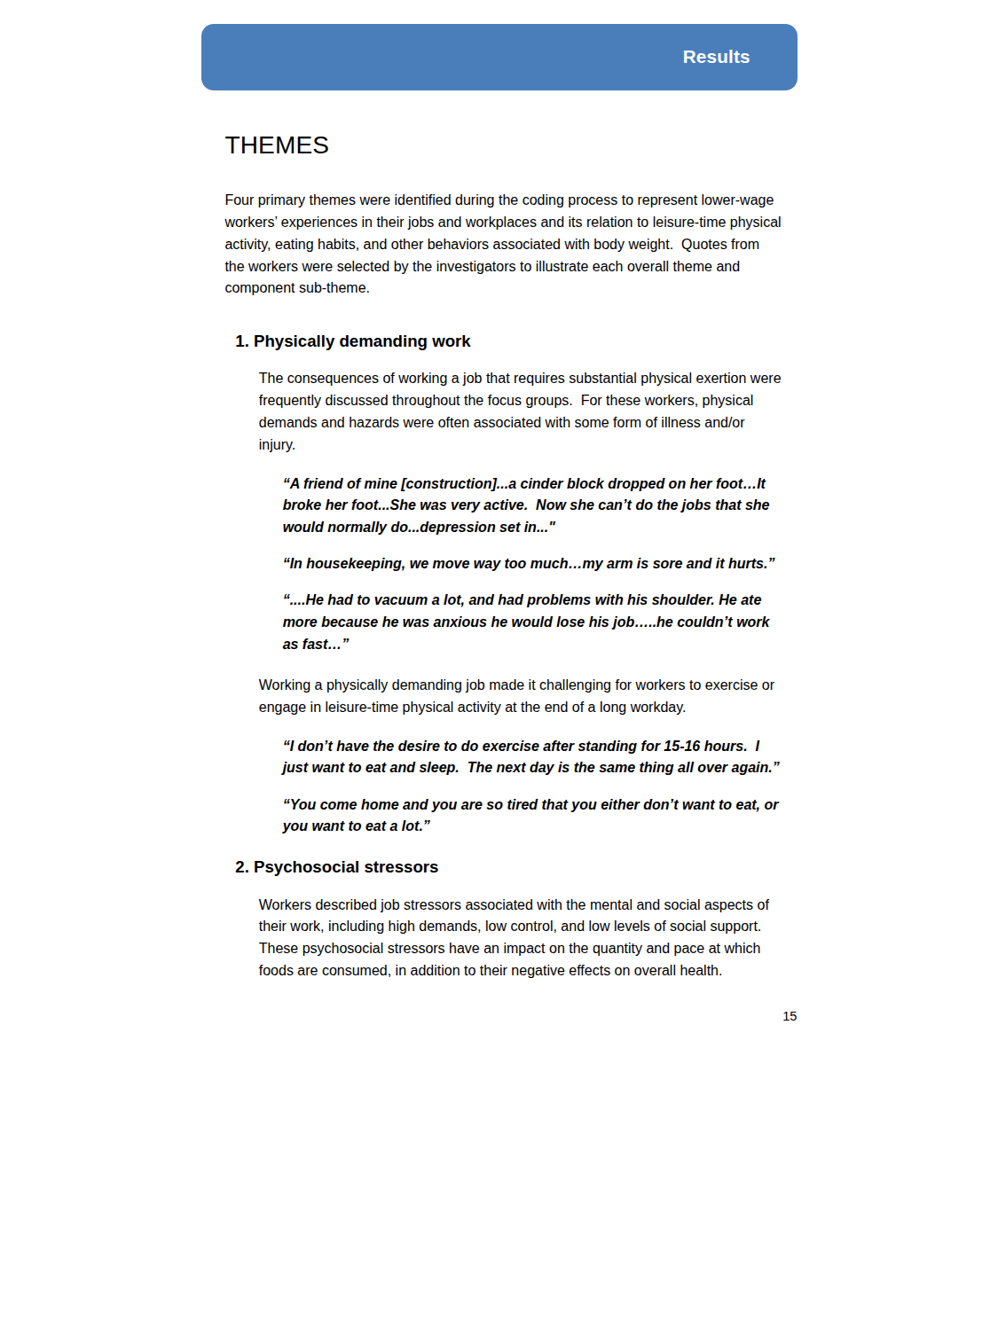Results
THEMES
Four primary themes were identified during the coding process to represent lower-wage workers’ experiences in their jobs and workplaces and its relation to leisure-time physical activity, eating habits, and other behaviors associated with body weight. Quotes from the workers were selected by the investigators to illustrate each overall theme and component sub-theme.
Physically demanding work
The consequences of working a job that requires substantial physical exertion were frequently discussed throughout the focus groups. For these workers, physical demands and hazards were often associated with some form of illness and/or injury.
“A friend of mine [construction]...a cinder block dropped on her foot…It broke her foot...She was very active. Now she can’t do the jobs that she would normally do...depression set in..."
“In housekeeping, we move way too much…my arm is sore and it hurts.”
“....He had to vacuum a lot, and had problems with his shoulder. He ate more because he was anxious he would lose his job…..he couldn’t work as fast…”
Working a physically demanding job made it challenging for workers to exercise or engage in leisure-time physical activity at the end of a long workday.
“I don’t have the desire to do exercise after standing for 15-16 hours. I just want to eat and sleep. The next day is the same thing all over again.”
“You come home and you are so tired that you either don’t want to eat, or you want to eat a lot.”
Psychosocial stressors
Workers described job stressors associated with the mental and social aspects of their work, including high demands, low control, and low levels of social support. These psychosocial stressors have an impact on the quantity and pace at which foods are consumed, in addition to their negative effects on overall health.
15